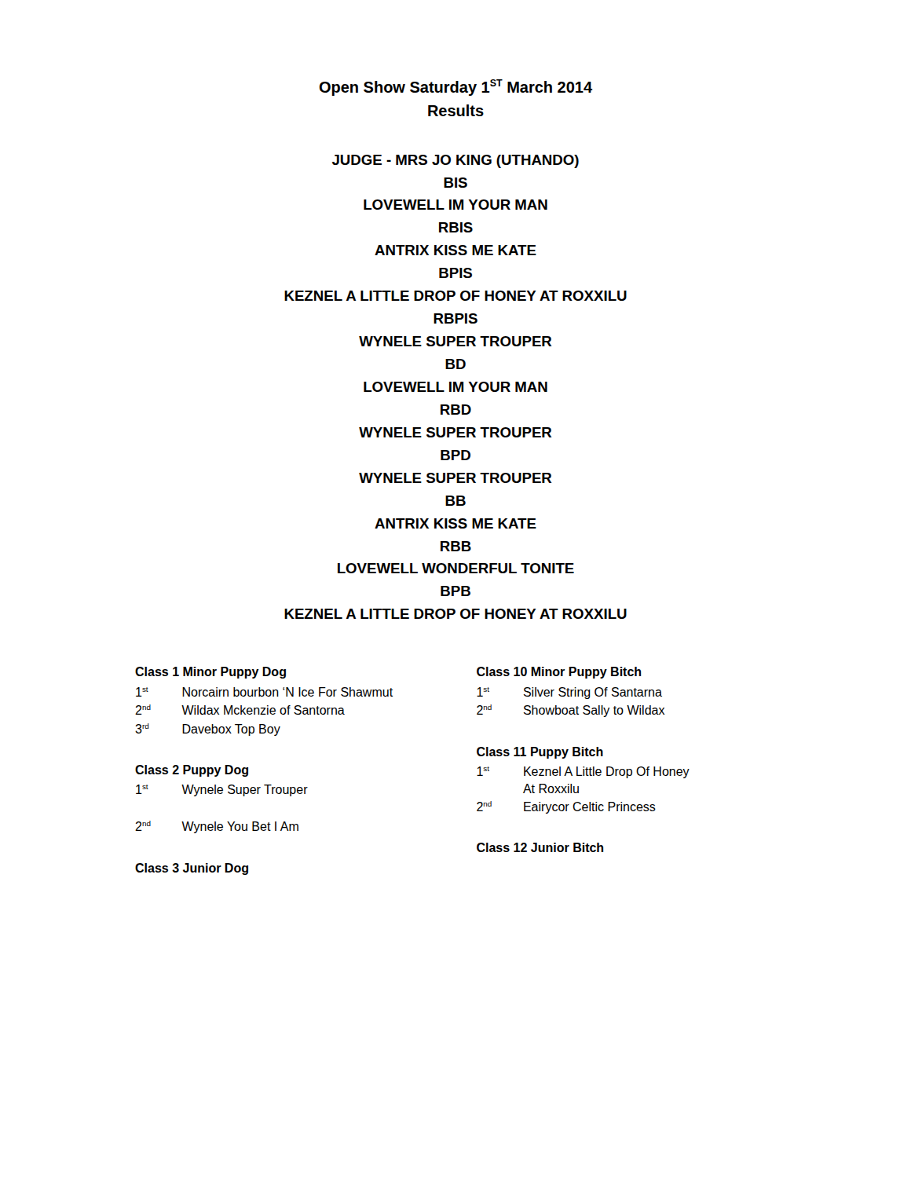Open Show Saturday 1ST March 2014 Results
JUDGE - MRS JO KING (UTHANDO) BIS LOVEWELL IM YOUR MAN RBIS ANTRIX KISS ME KATE BPIS KEZNEL A LITTLE DROP OF HONEY AT ROXXILU RBPIS WYNELE SUPER TROUPER BD LOVEWELL IM YOUR MAN RBD WYNELE SUPER TROUPER BPD WYNELE SUPER TROUPER BB ANTRIX KISS ME KATE RBB LOVEWELL WONDERFUL TONITE BPB KEZNEL A LITTLE DROP OF HONEY AT ROXXILU
Class 1 Minor Puppy Dog
| 1 st | Norcairn bourbon ‘N Ice For Shawmut |
| 2 nd | Wildax Mckenzie of Santorna |
| 3 rd | Davebox Top Boy |
Class 2 Puppy Dog
| 1 st | Wynele Super Trouper |
| 2 nd | Wynele You Bet I Am |
Class 3 Junior Dog
Class 10 Minor Puppy Bitch
| 1 st | Silver String Of Santarna |
| 2 nd | Showboat Sally to Wildax |
Class 11 Puppy Bitch
| 1 st | Keznel A Little Drop Of Honey At Roxxilu |
| 2 nd | Eairycor Celtic Princess |
Class 12 Junior Bitch